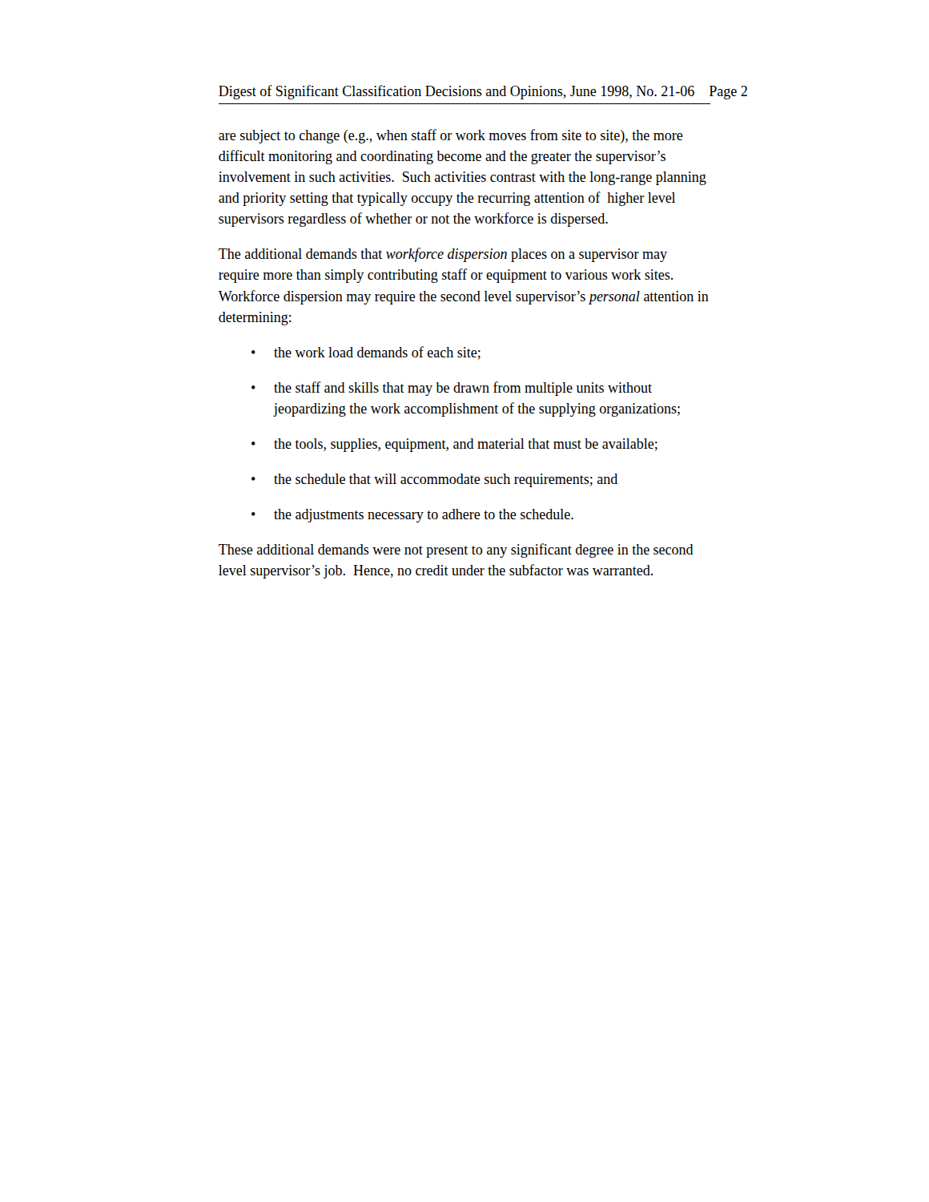Digest of Significant Classification Decisions and Opinions, June 1998, No. 21-06 Page 2
are subject to change (e.g., when staff or work moves from site to site), the more difficult monitoring and coordinating become and the greater the supervisor’s involvement in such activities. Such activities contrast with the long-range planning and priority setting that typically occupy the recurring attention of higher level supervisors regardless of whether or not the workforce is dispersed.
The additional demands that workforce dispersion places on a supervisor may require more than simply contributing staff or equipment to various work sites. Workforce dispersion may require the second level supervisor’s personal attention in determining:
the work load demands of each site;
the staff and skills that may be drawn from multiple units without jeopardizing the work accomplishment of the supplying organizations;
the tools, supplies, equipment, and material that must be available;
the schedule that will accommodate such requirements; and
the adjustments necessary to adhere to the schedule.
These additional demands were not present to any significant degree in the second level supervisor’s job. Hence, no credit under the subfactor was warranted.